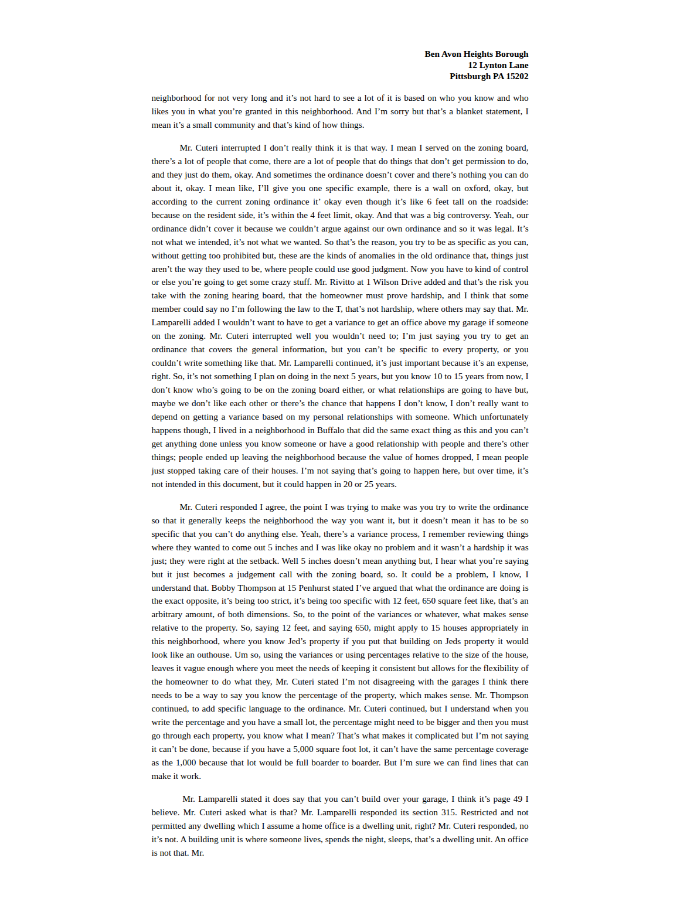Ben Avon Heights Borough
12 Lynton Lane
Pittsburgh PA 15202
neighborhood for not very long and it’s not hard to see a lot of it is based on who you know and who likes you in what you’re granted in this neighborhood. And I’m sorry but that’s a blanket statement, I mean it’s a small community and that’s kind of how things.
Mr. Cuteri interrupted I don’t really think it is that way. I mean I served on the zoning board, there’s a lot of people that come, there are a lot of people that do things that don’t get permission to do, and they just do them, okay. And sometimes the ordinance doesn’t cover and there’s nothing you can do about it, okay. I mean like, I’ll give you one specific example, there is a wall on oxford, okay, but according to the current zoning ordinance it’ okay even though it’s like 6 feet tall on the roadside: because on the resident side, it’s within the 4 feet limit, okay. And that was a big controversy. Yeah, our ordinance didn’t cover it because we couldn’t argue against our own ordinance and so it was legal. It’s not what we intended, it’s not what we wanted. So that’s the reason, you try to be as specific as you can, without getting too prohibited but, these are the kinds of anomalies in the old ordinance that, things just aren’t the way they used to be, where people could use good judgment. Now you have to kind of control or else you’re going to get some crazy stuff. Mr. Rivitto at 1 Wilson Drive added and that’s the risk you take with the zoning hearing board, that the homeowner must prove hardship, and I think that some member could say no I’m following the law to the T, that’s not hardship, where others may say that. Mr. Lamparelli added I wouldn’t want to have to get a variance to get an office above my garage if someone on the zoning. Mr. Cuteri interrupted well you wouldn’t need to; I’m just saying you try to get an ordinance that covers the general information, but you can’t be specific to every property, or you couldn’t write something like that. Mr. Lamparelli continued, it’s just important because it’s an expense, right. So, it’s not something I plan on doing in the next 5 years, but you know 10 to 15 years from now, I don’t know who’s going to be on the zoning board either, or what relationships are going to have but, maybe we don’t like each other or there’s the chance that happens I don’t know, I don’t really want to depend on getting a variance based on my personal relationships with someone. Which unfortunately happens though, I lived in a neighborhood in Buffalo that did the same exact thing as this and you can’t get anything done unless you know someone or have a good relationship with people and there’s other things; people ended up leaving the neighborhood because the value of homes dropped, I mean people just stopped taking care of their houses. I’m not saying that’s going to happen here, but over time, it’s not intended in this document, but it could happen in 20 or 25 years.
Mr. Cuteri responded I agree, the point I was trying to make was you try to write the ordinance so that it generally keeps the neighborhood the way you want it, but it doesn’t mean it has to be so specific that you can’t do anything else. Yeah, there’s a variance process, I remember reviewing things where they wanted to come out 5 inches and I was like okay no problem and it wasn’t a hardship it was just; they were right at the setback. Well 5 inches doesn’t mean anything but, I hear what you’re saying but it just becomes a judgement call with the zoning board, so. It could be a problem, I know, I understand that. Bobby Thompson at 15 Penhurst stated I’ve argued that what the ordinance are doing is the exact opposite, it’s being too strict, it’s being too specific with 12 feet, 650 square feet like, that’s an arbitrary amount, of both dimensions. So, to the point of the variances or whatever, what makes sense relative to the property. So, saying 12 feet, and saying 650, might apply to 15 houses appropriately in this neighborhood, where you know Jed’s property if you put that building on Jeds property it would look like an outhouse. Um so, using the variances or using percentages relative to the size of the house, leaves it vague enough where you meet the needs of keeping it consistent but allows for the flexibility of the homeowner to do what they, Mr. Cuteri stated I’m not disagreeing with the garages I think there needs to be a way to say you know the percentage of the property, which makes sense. Mr. Thompson continued, to add specific language to the ordinance. Mr. Cuteri continued, but I understand when you write the percentage and you have a small lot, the percentage might need to be bigger and then you must go through each property, you know what I mean? That’s what makes it complicated but I’m not saying it can’t be done, because if you have a 5,000 square foot lot, it can’t have the same percentage coverage as the 1,000 because that lot would be full boarder to boarder. But I’m sure we can find lines that can make it work.
Mr. Lamparelli stated it does say that you can’t build over your garage, I think it’s page 49 I believe. Mr. Cuteri asked what is that? Mr. Lamparelli responded its section 315. Restricted and not permitted any dwelling which I assume a home office is a dwelling unit, right? Mr. Cuteri responded, no it’s not. A building unit is where someone lives, spends the night, sleeps, that’s a dwelling unit. An office is not that. Mr.